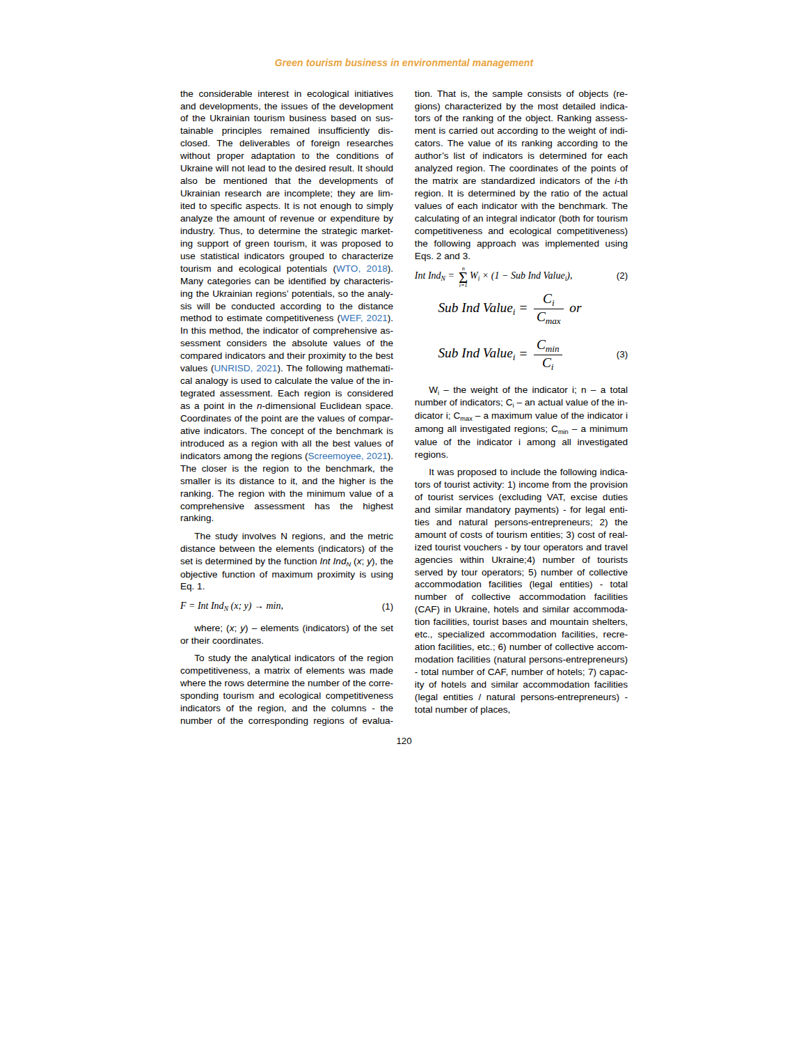Green tourism business in environmental management
the considerable interest in ecological initiatives and developments, the issues of the development of the Ukrainian tourism business based on sustainable principles remained insufficiently disclosed. The deliverables of foreign researches without proper adaptation to the conditions of Ukraine will not lead to the desired result. It should also be mentioned that the developments of Ukrainian research are incomplete; they are limited to specific aspects. It is not enough to simply analyze the amount of revenue or expenditure by industry. Thus, to determine the strategic marketing support of green tourism, it was proposed to use statistical indicators grouped to characterize tourism and ecological potentials (WTO, 2018). Many categories can be identified by characterising the Ukrainian regions’ potentials, so the analysis will be conducted according to the distance method to estimate competitiveness (WEF, 2021). In this method, the indicator of comprehensive assessment considers the absolute values of the compared indicators and their proximity to the best values (UNRISD, 2021). The following mathematical analogy is used to calculate the value of the integrated assessment. Each region is considered as a point in the n-dimensional Euclidean space. Coordinates of the point are the values of comparative indicators. The concept of the benchmark is introduced as a region with all the best values of indicators among the regions (Screemoyee, 2021). The closer is the region to the benchmark, the smaller is its distance to it, and the higher is the ranking. The region with the minimum value of a comprehensive assessment has the highest ranking.
The study involves N regions, and the metric distance between the elements (indicators) of the set is determined by the function Int IndN (x; y), the objective function of maximum proximity is using Eq. 1.
F = Int IndN (x; y) → min, (1)
where; (x; y) – elements (indicators) of the set or their coordinates.
To study the analytical indicators of the region competitiveness, a matrix of elements was made where the rows determine the number of the corresponding tourism and ecological competitiveness indicators of the region, and the columns - the number of the corresponding regions of evaluation. That is, the sample consists of objects (regions) characterized by the most detailed indicators of the ranking of the object. Ranking assessment is carried out according to the weight of indicators. The value of its ranking according to the author’s list of indicators is determined for each analyzed region. The coordinates of the points of the matrix are standardized indicators of the i-th region. It is determined by the ratio of the actual values of each indicator with the benchmark. The calculating of an integral indicator (both for tourism competitiveness and ecological competitiveness) the following approach was implemented using Eqs. 2 and 3.
Int IndN = Σni=1 Wi × (1 − Sub Ind Valuei), (2)
Sub Ind Valuei = Ci Cmax or
Sub Ind Valuei = Cmin Ci (3)
Wi – the weight of the indicator i; n – a total number of indicators; Ci – an actual value of the indicator i; Cmax – a maximum value of the indicator i among all investigated regions; Cmin – a minimum value of the indicator i among all investigated regions.
It was proposed to include the following indicators of tourist activity: 1) income from the provision of tourist services (excluding VAT, excise duties and similar mandatory payments) - for legal entities and natural persons-entrepreneurs; 2) the amount of costs of tourism entities; 3) cost of realized tourist vouchers - by tour operators and travel agencies within Ukraine;4) number of tourists served by tour operators; 5) number of collective accommodation facilities (legal entities) - total number of collective accommodation facilities (CAF) in Ukraine, hotels and similar accommodation facilities, tourist bases and mountain shelters, etc., specialized accommodation facilities, recreation facilities, etc.; 6) number of collective accommodation facilities (natural persons-entrepreneurs) - total number of CAF, number of hotels; 7) capacity of hotels and similar accommodation facilities (legal entities / natural persons-entrepreneurs) - total number of places,
120